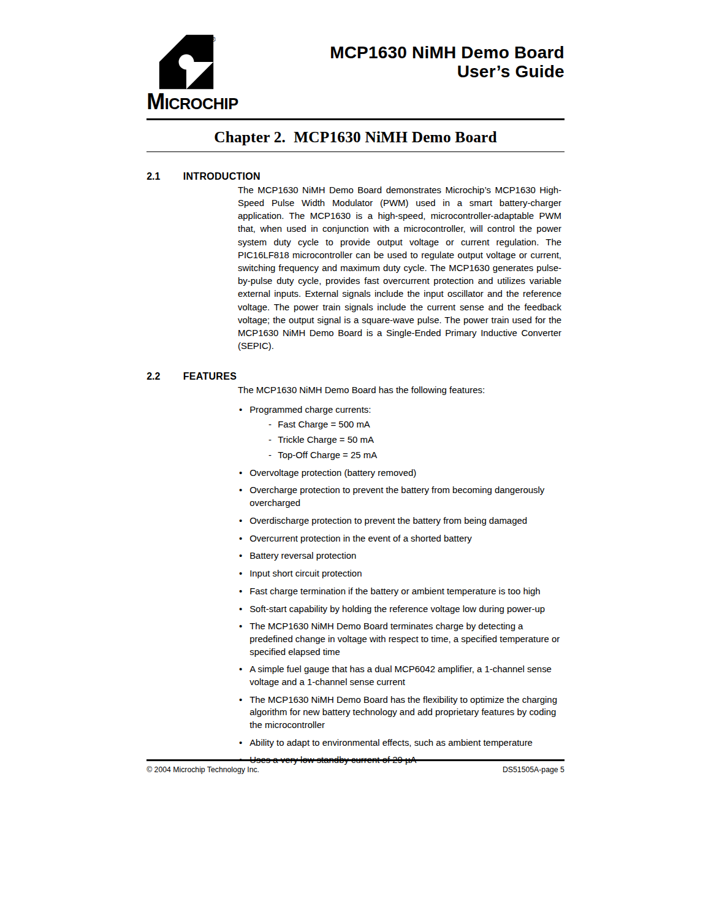® MICROCHIP
MCP1630 NiMH Demo Board
User’s Guide
Chapter 2. MCP1630 NiMH Demo Board
2.1
INTRODUCTION
The MCP1630 NiMH Demo Board demonstrates Microchip’s MCP1630 High-Speed Pulse Width Modulator (PWM) used in a smart battery-charger application. The MCP1630 is a high-speed, microcontroller-adaptable PWM that, when used in conjunction with a microcontroller, will control the power system duty cycle to provide output voltage or current regulation. The PIC16LF818 microcontroller can be used to regulate output voltage or current, switching frequency and maximum duty cycle. The MCP1630 generates pulse-by-pulse duty cycle, provides fast overcurrent protection and utilizes variable external inputs. External signals include the input oscillator and the reference voltage. The power train signals include the current sense and the feedback voltage; the output signal is a square-wave pulse. The power train used for the MCP1630 NiMH Demo Board is a Single-Ended Primary Inductive Converter (SEPIC).
2.2
FEATURES
The MCP1630 NiMH Demo Board has the following features:
Programmed charge currents:
Fast Charge = 500 mA
Trickle Charge = 50 mA
Top-Off Charge = 25 mA
Overvoltage protection (battery removed)
Overcharge protection to prevent the battery from becoming dangerously overcharged
Overdischarge protection to prevent the battery from being damaged
Overcurrent protection in the event of a shorted battery
Battery reversal protection
Input short circuit protection
Fast charge termination if the battery or ambient temperature is too high
Soft-start capability by holding the reference voltage low during power-up
The MCP1630 NiMH Demo Board terminates charge by detecting a predefined change in voltage with respect to time, a specified temperature or specified elapsed time
A simple fuel gauge that has a dual MCP6042 amplifier, a 1-channel sense voltage and a 1-channel sense current
The MCP1630 NiMH Demo Board has the flexibility to optimize the charging algorithm for new battery technology and add proprietary features by coding the microcontroller
Ability to adapt to environmental effects, such as ambient temperature
Uses a very low standby current of 29 µA
© 2004 Microchip Technology Inc.
DS51505A-page 5